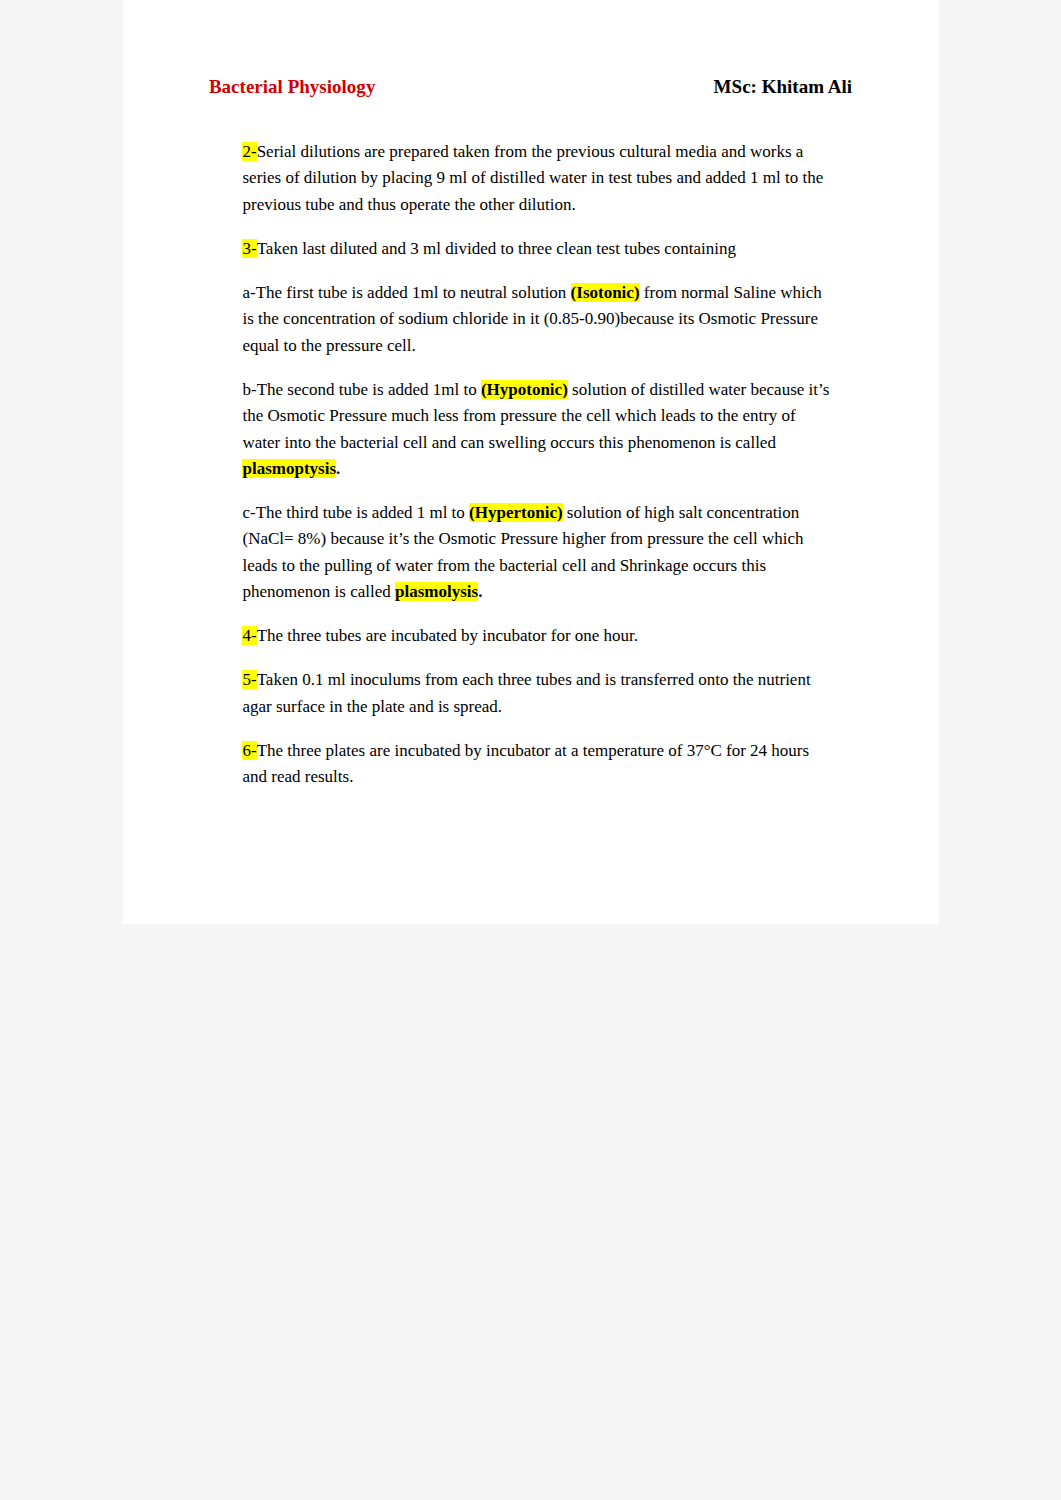Bacterial Physiology MSc: Khitam Ali
2-Serial dilutions are prepared taken from the previous cultural media and works a series of dilution by placing 9 ml of distilled water in test tubes and added 1 ml to the previous tube and thus operate the other dilution.
3-Taken last diluted and 3 ml divided to three clean test tubes containing
a-The first tube is added 1ml to neutral solution (Isotonic) from normal Saline which is the concentration of sodium chloride in it (0.85-0.90)because its Osmotic Pressure equal to the pressure cell.
b-The second tube is added 1ml to (Hypotonic) solution of distilled water because it’s the Osmotic Pressure much less from pressure the cell which leads to the entry of water into the bacterial cell and can swelling occurs this phenomenon is called plasmoptysis.
c-The third tube is added 1 ml to (Hypertonic) solution of high salt concentration (NaCl= 8%) because it’s the Osmotic Pressure higher from pressure the cell which leads to the pulling of water from the bacterial cell and Shrinkage occurs this phenomenon is called plasmolysis.
4-The three tubes are incubated by incubator for one hour.
5-Taken 0.1 ml inoculums from each three tubes and is transferred onto the nutrient agar surface in the plate and is spread.
6-The three plates are incubated by incubator at a temperature of 37°C for 24 hours and read results.